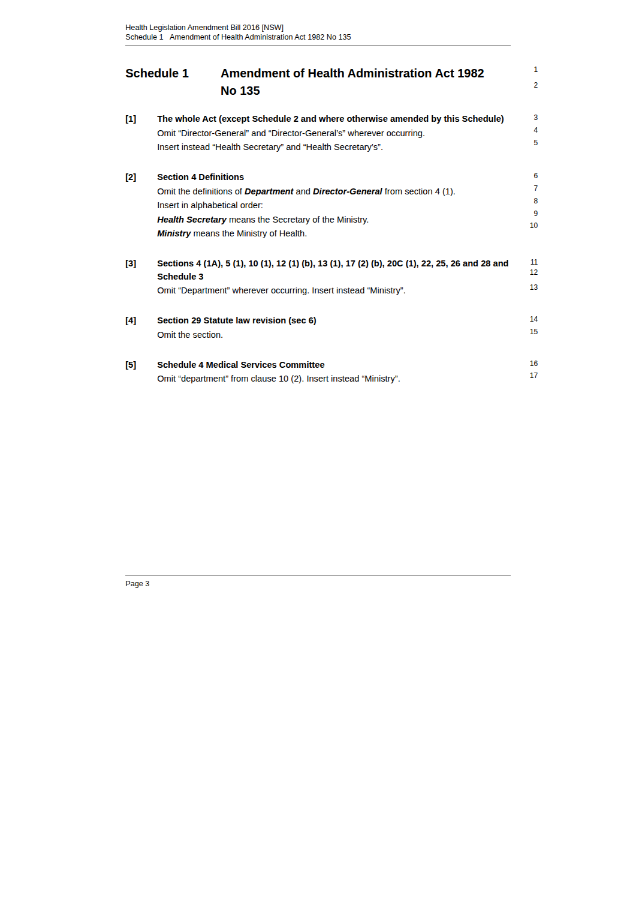Health Legislation Amendment Bill 2016 [NSW]
Schedule 1 Amendment of Health Administration Act 1982 No 135
Schedule 1
Amendment of Health Administration Act 1982
No 135
1
2
[1]
The whole Act (except Schedule 2 and where otherwise amended by this Schedule)
Omit “Director-General” and “Director-General’s” wherever occurring.
Insert instead “Health Secretary” and “Health Secretary’s”.
3
4
5
[2]
Section 4 Definitions
Omit the definitions of Department and Director-General from section 4 (1).
Insert in alphabetical order:
Health Secretary means the Secretary of the Ministry.
Ministry means the Ministry of Health.
6
7
8
9
10
[3]
Sections 4 (1A), 5 (1), 10 (1), 12 (1) (b), 13 (1), 17 (2) (b), 20C (1), 22, 25, 26 and 28 and Schedule 3
Omit “Department” wherever occurring. Insert instead “Ministry”.
11
12
13
[4]
Section 29 Statute law revision (sec 6)
Omit the section.
14
15
[5]
Schedule 4 Medical Services Committee
Omit “department” from clause 10 (2). Insert instead “Ministry”.
16
17
Page 3